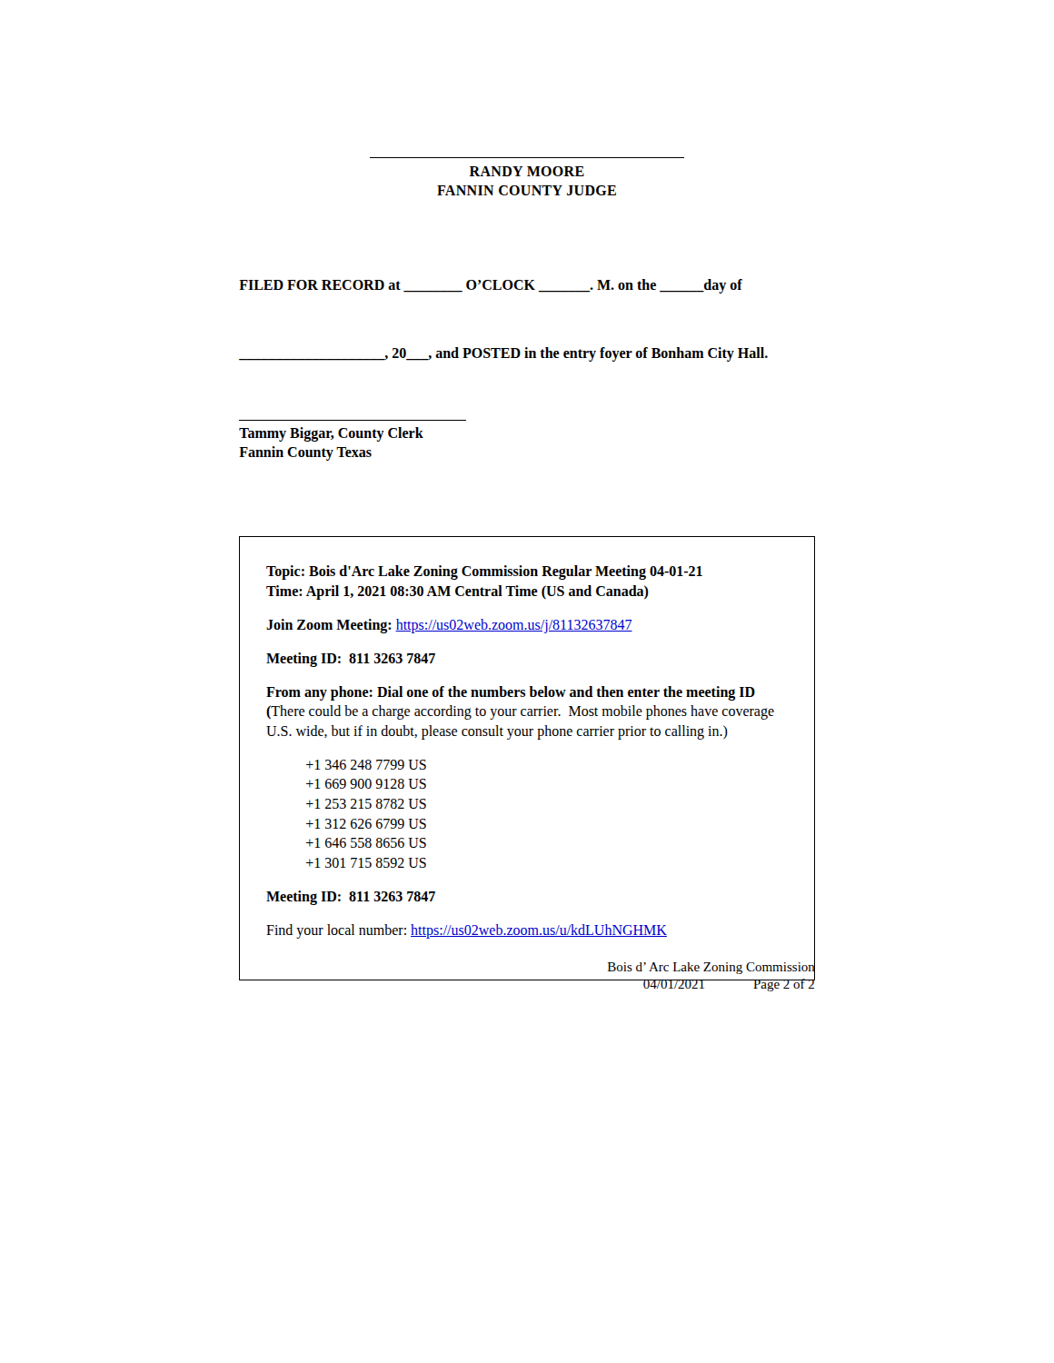RANDY MOORE
FANNIN COUNTY JUDGE
FILED FOR RECORD at ________ O’CLOCK _______. M. on the ______day of
____________________, 20___, and POSTED in the entry foyer of Bonham City Hall.
Tammy Biggar, County Clerk
Fannin County Texas
Topic: Bois d'Arc Lake Zoning Commission Regular Meeting 04-01-21
Time: April 1, 2021 08:30 AM Central Time (US and Canada)
Join Zoom Meeting: https://us02web.zoom.us/j/81132637847
Meeting ID: 811 3263 7847
From any phone: Dial one of the numbers below and then enter the meeting ID
(There could be a charge according to your carrier. Most mobile phones have coverage U.S. wide, but if in doubt, please consult your phone carrier prior to calling in.)
+1 346 248 7799 US
+1 669 900 9128 US
+1 253 215 8782 US
+1 312 626 6799 US
+1 646 558 8656 US
+1 301 715 8592 US
Meeting ID: 811 3263 7847
Find your local number: https://us02web.zoom.us/u/kdLUhNGHMK
Bois d’ Arc Lake Zoning Commission
04/01/2021 Page 2 of 2